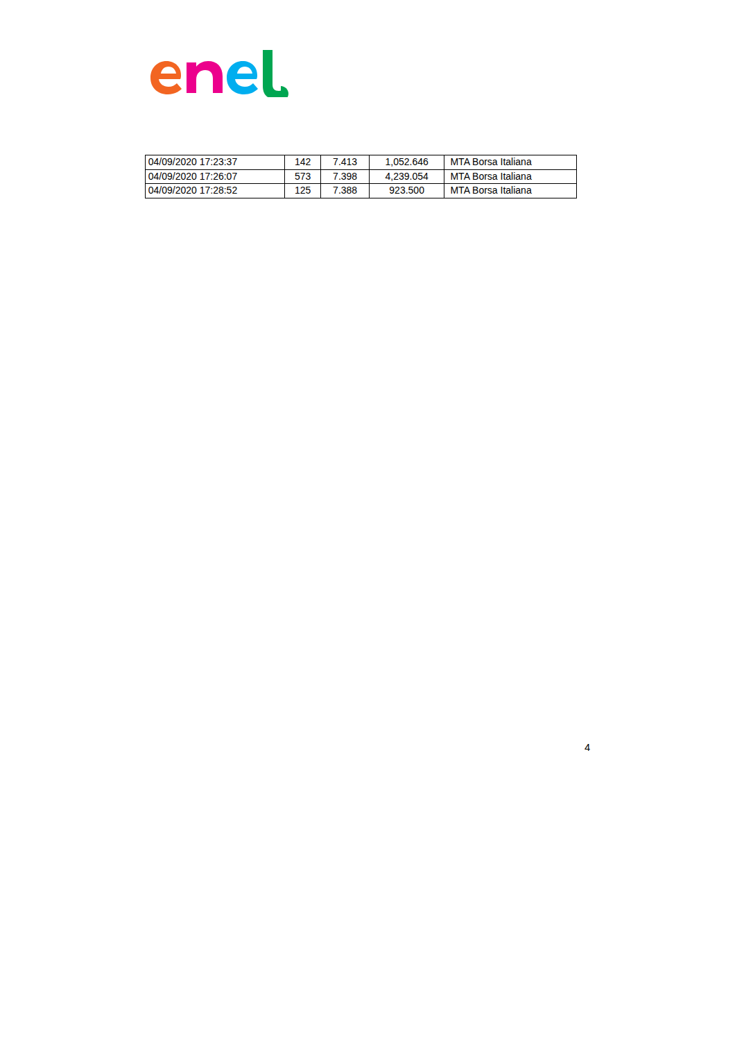enel
| 04/09/2020 17:23:37 | 142 | 7.413 | 1,052.646 | MTA Borsa Italiana |
| 04/09/2020 17:26:07 | 573 | 7.398 | 4,239.054 | MTA Borsa Italiana |
| 04/09/2020 17:28:52 | 125 | 7.388 | 923.500 | MTA Borsa Italiana |
4